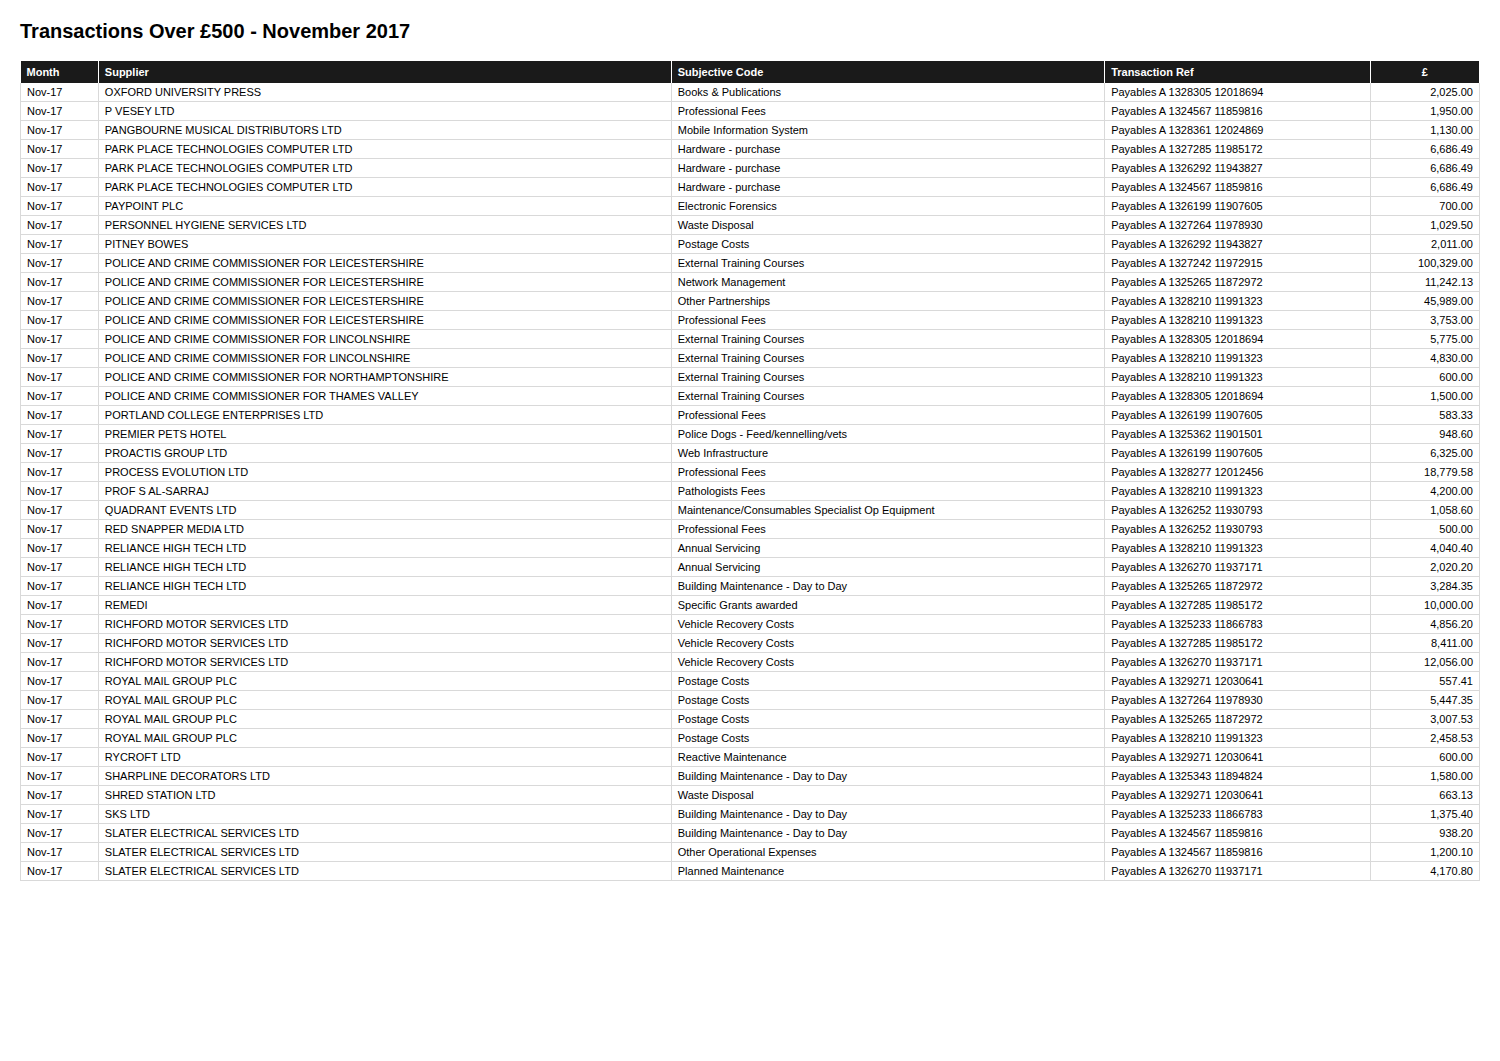Transactions Over £500 - November 2017
| Month | Supplier | Subjective Code | Transaction Ref | £ |
| --- | --- | --- | --- | --- |
| Nov-17 | OXFORD UNIVERSITY PRESS | Books & Publications | Payables A 1328305 12018694 | 2,025.00 |
| Nov-17 | P VESEY LTD | Professional Fees | Payables A 1324567 11859816 | 1,950.00 |
| Nov-17 | PANGBOURNE MUSICAL DISTRIBUTORS LTD | Mobile Information System | Payables A 1328361 12024869 | 1,130.00 |
| Nov-17 | PARK PLACE TECHNOLOGIES COMPUTER LTD | Hardware - purchase | Payables A 1327285 11985172 | 6,686.49 |
| Nov-17 | PARK PLACE TECHNOLOGIES COMPUTER LTD | Hardware - purchase | Payables A 1326292 11943827 | 6,686.49 |
| Nov-17 | PARK PLACE TECHNOLOGIES COMPUTER LTD | Hardware - purchase | Payables A 1324567 11859816 | 6,686.49 |
| Nov-17 | PAYPOINT PLC | Electronic Forensics | Payables A 1326199 11907605 | 700.00 |
| Nov-17 | PERSONNEL HYGIENE SERVICES LTD | Waste Disposal | Payables A 1327264 11978930 | 1,029.50 |
| Nov-17 | PITNEY BOWES | Postage Costs | Payables A 1326292 11943827 | 2,011.00 |
| Nov-17 | POLICE AND CRIME COMMISSIONER FOR LEICESTERSHIRE | External Training Courses | Payables A 1327242 11972915 | 100,329.00 |
| Nov-17 | POLICE AND CRIME COMMISSIONER FOR LEICESTERSHIRE | Network Management | Payables A 1325265 11872972 | 11,242.13 |
| Nov-17 | POLICE AND CRIME COMMISSIONER FOR LEICESTERSHIRE | Other Partnerships | Payables A 1328210 11991323 | 45,989.00 |
| Nov-17 | POLICE AND CRIME COMMISSIONER FOR LEICESTERSHIRE | Professional Fees | Payables A 1328210 11991323 | 3,753.00 |
| Nov-17 | POLICE AND CRIME COMMISSIONER FOR LINCOLNSHIRE | External Training Courses | Payables A 1328305 12018694 | 5,775.00 |
| Nov-17 | POLICE AND CRIME COMMISSIONER FOR LINCOLNSHIRE | External Training Courses | Payables A 1328210 11991323 | 4,830.00 |
| Nov-17 | POLICE AND CRIME COMMISSIONER FOR NORTHAMPTONSHIRE | External Training Courses | Payables A 1328210 11991323 | 600.00 |
| Nov-17 | POLICE AND CRIME COMMISSIONER FOR THAMES VALLEY | External Training Courses | Payables A 1328305 12018694 | 1,500.00 |
| Nov-17 | PORTLAND COLLEGE ENTERPRISES LTD | Professional Fees | Payables A 1326199 11907605 | 583.33 |
| Nov-17 | PREMIER PETS HOTEL | Police Dogs - Feed/kennelling/vets | Payables A 1325362 11901501 | 948.60 |
| Nov-17 | PROACTIS GROUP LTD | Web Infrastructure | Payables A 1326199 11907605 | 6,325.00 |
| Nov-17 | PROCESS EVOLUTION LTD | Professional Fees | Payables A 1328277 12012456 | 18,779.58 |
| Nov-17 | PROF S AL-SARRAJ | Pathologists Fees | Payables A 1328210 11991323 | 4,200.00 |
| Nov-17 | QUADRANT EVENTS LTD | Maintenance/Consumables Specialist Op Equipment | Payables A 1326252 11930793 | 1,058.60 |
| Nov-17 | RED SNAPPER MEDIA LTD | Professional Fees | Payables A 1326252 11930793 | 500.00 |
| Nov-17 | RELIANCE HIGH TECH LTD | Annual Servicing | Payables A 1328210 11991323 | 4,040.40 |
| Nov-17 | RELIANCE HIGH TECH LTD | Annual Servicing | Payables A 1326270 11937171 | 2,020.20 |
| Nov-17 | RELIANCE HIGH TECH LTD | Building Maintenance - Day to Day | Payables A 1325265 11872972 | 3,284.35 |
| Nov-17 | REMEDI | Specific Grants awarded | Payables A 1327285 11985172 | 10,000.00 |
| Nov-17 | RICHFORD MOTOR SERVICES LTD | Vehicle Recovery Costs | Payables A 1325233 11866783 | 4,856.20 |
| Nov-17 | RICHFORD MOTOR SERVICES LTD | Vehicle Recovery Costs | Payables A 1327285 11985172 | 8,411.00 |
| Nov-17 | RICHFORD MOTOR SERVICES LTD | Vehicle Recovery Costs | Payables A 1326270 11937171 | 12,056.00 |
| Nov-17 | ROYAL MAIL GROUP PLC | Postage Costs | Payables A 1329271 12030641 | 557.41 |
| Nov-17 | ROYAL MAIL GROUP PLC | Postage Costs | Payables A 1327264 11978930 | 5,447.35 |
| Nov-17 | ROYAL MAIL GROUP PLC | Postage Costs | Payables A 1325265 11872972 | 3,007.53 |
| Nov-17 | ROYAL MAIL GROUP PLC | Postage Costs | Payables A 1328210 11991323 | 2,458.53 |
| Nov-17 | RYCROFT LTD | Reactive Maintenance | Payables A 1329271 12030641 | 600.00 |
| Nov-17 | SHARPLINE DECORATORS LTD | Building Maintenance - Day to Day | Payables A 1325343 11894824 | 1,580.00 |
| Nov-17 | SHRED STATION LTD | Waste Disposal | Payables A 1329271 12030641 | 663.13 |
| Nov-17 | SKS LTD | Building Maintenance - Day to Day | Payables A 1325233 11866783 | 1,375.40 |
| Nov-17 | SLATER ELECTRICAL SERVICES LTD | Building Maintenance - Day to Day | Payables A 1324567 11859816 | 938.20 |
| Nov-17 | SLATER ELECTRICAL SERVICES LTD | Other Operational Expenses | Payables A 1324567 11859816 | 1,200.10 |
| Nov-17 | SLATER ELECTRICAL SERVICES LTD | Planned Maintenance | Payables A 1326270 11937171 | 4,170.80 |